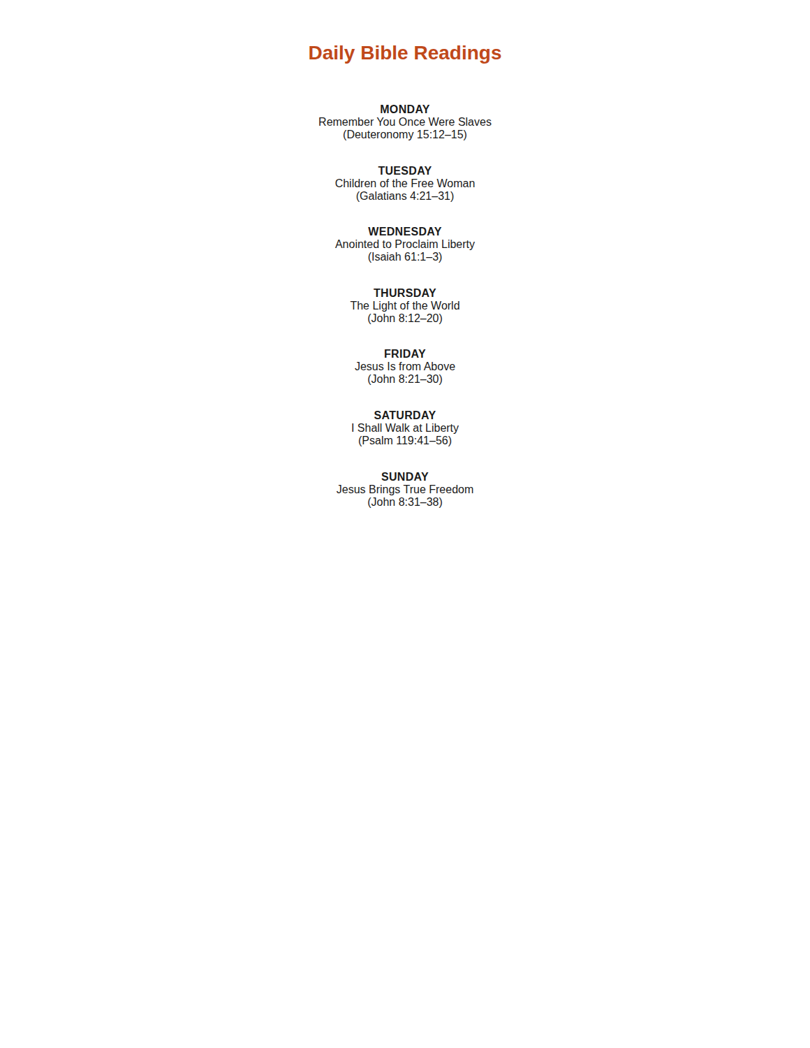Daily Bible Readings
MONDAY Remember You Once Were Slaves (Deuteronomy 15:12–15)
TUESDAY Children of the Free Woman (Galatians 4:21–31)
WEDNESDAY Anointed to Proclaim Liberty (Isaiah 61:1–3)
THURSDAY The Light of the World (John 8:12–20)
FRIDAY Jesus Is from Above (John 8:21–30)
SATURDAY I Shall Walk at Liberty (Psalm 119:41–56)
SUNDAY Jesus Brings True Freedom (John 8:31–38)